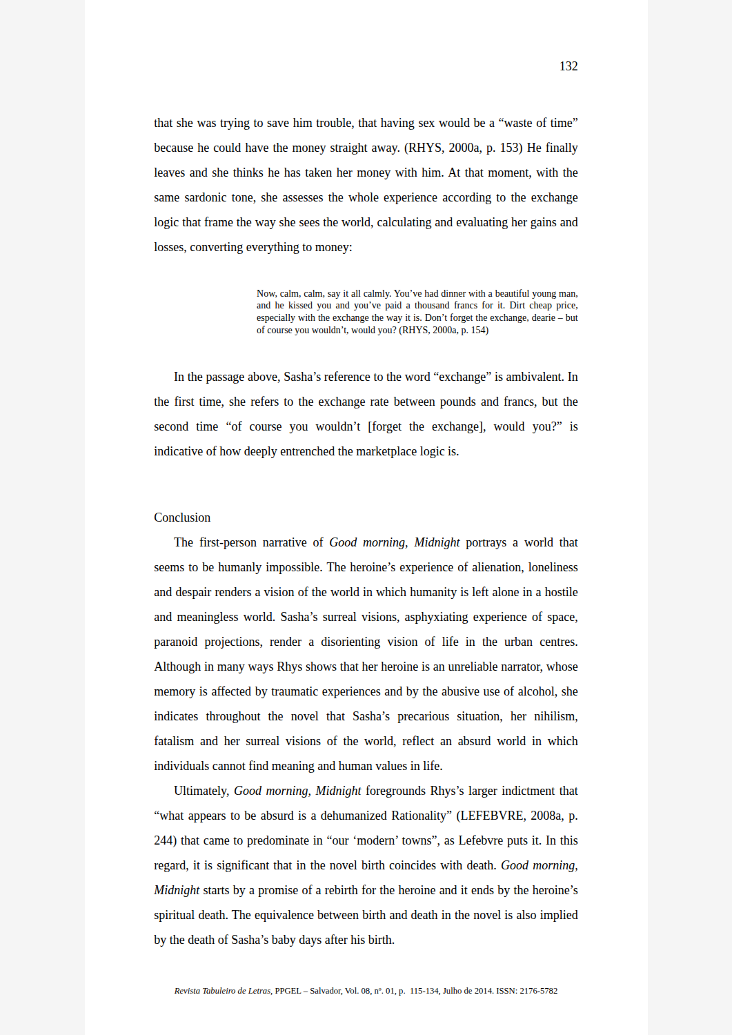132
that she was trying to save him trouble, that having sex would be a “waste of time” because he could have the money straight away. (RHYS, 2000a, p. 153) He finally leaves and she thinks he has taken her money with him. At that moment, with the same sardonic tone, she assesses the whole experience according to the exchange logic that frame the way she sees the world, calculating and evaluating her gains and losses, converting everything to money:
Now, calm, calm, say it all calmly. You’ve had dinner with a beautiful young man, and he kissed you and you’ve paid a thousand francs for it. Dirt cheap price, especially with the exchange the way it is. Don’t forget the exchange, dearie – but of course you wouldn’t, would you? (RHYS, 2000a, p. 154)
In the passage above, Sasha’s reference to the word “exchange” is ambivalent. In the first time, she refers to the exchange rate between pounds and francs, but the second time “of course you wouldn’t [forget the exchange], would you?” is indicative of how deeply entrenched the marketplace logic is.
Conclusion
The first-person narrative of Good morning, Midnight portrays a world that seems to be humanly impossible. The heroine’s experience of alienation, loneliness and despair renders a vision of the world in which humanity is left alone in a hostile and meaningless world. Sasha’s surreal visions, asphyxiating experience of space, paranoid projections, render a disorienting vision of life in the urban centres. Although in many ways Rhys shows that her heroine is an unreliable narrator, whose memory is affected by traumatic experiences and by the abusive use of alcohol, she indicates throughout the novel that Sasha’s precarious situation, her nihilism, fatalism and her surreal visions of the world, reflect an absurd world in which individuals cannot find meaning and human values in life.
Ultimately, Good morning, Midnight foregrounds Rhys’s larger indictment that “what appears to be absurd is a dehumanized Rationality” (LEFEBVRE, 2008a, p. 244) that came to predominate in “our ‘modern’ towns”, as Lefebvre puts it. In this regard, it is significant that in the novel birth coincides with death. Good morning, Midnight starts by a promise of a rebirth for the heroine and it ends by the heroine’s spiritual death. The equivalence between birth and death in the novel is also implied by the death of Sasha’s baby days after his birth.
Revista Tabuleiro de Letras, PPGEL – Salvador, Vol. 08, nº. 01, p. 115-134, Julho de 2014. ISSN: 2176-5782